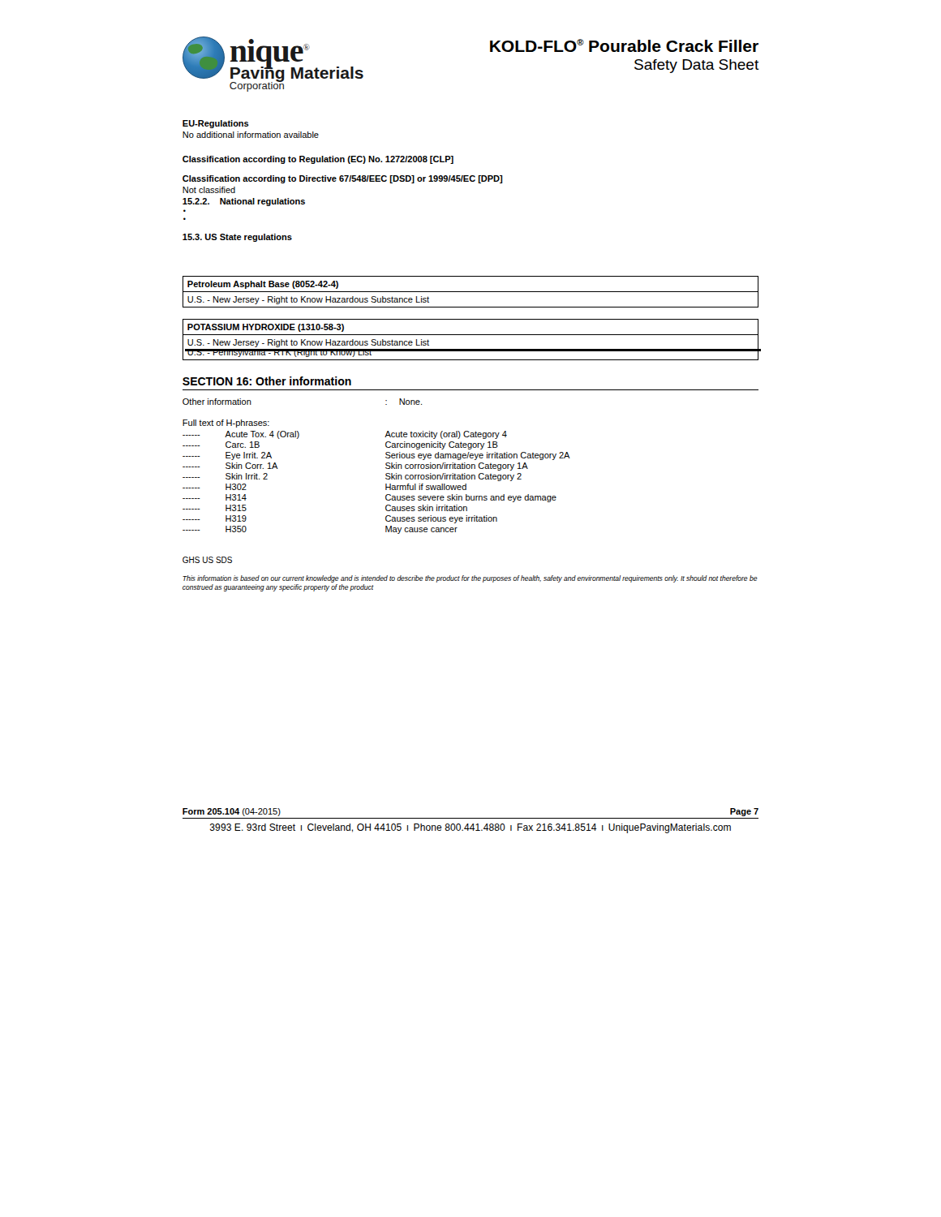nique®
Paving Materials
Corporation
KOLD-FLO® Pourable Crack Filler
Safety Data Sheet
EU-Regulations
No additional information available
Classification according to Regulation (EC) No. 1272/2008 [CLP]
Classification according to Directive 67/548/EEC [DSD] or 1999/45/EC [DPD]
Not classified
15.2.2. National regulations
•
•
15.3. US State regulations
| Petroleum Asphalt Base (8052-42-4) |
| U.S. - New Jersey - Right to Know Hazardous Substance List |
| POTASSIUM HYDROXIDE (1310-58-3) |
| U.S. - New Jersey - Right to Know Hazardous Substance List U.S. - Pennsylvania - RTK (Right to Know) List |
SECTION 16: Other information
Other information
:
None.
Full text of H-phrases:
| ------ | Acute Tox. 4 (Oral) | Acute toxicity (oral) Category 4 |
| ------ | Carc. 1B | Carcinogenicity Category 1B |
| ------ | Eye Irrit. 2A | Serious eye damage/eye irritation Category 2A |
| ------ | Skin Corr. 1A | Skin corrosion/irritation Category 1A |
| ------ | Skin Irrit. 2 | Skin corrosion/irritation Category 2 |
| ------ | H302 | Harmful if swallowed |
| ------ | H314 | Causes severe skin burns and eye damage |
| ------ | H315 | Causes skin irritation |
| ------ | H319 | Causes serious eye irritation |
| ------ | H350 | May cause cancer |
GHS US SDS
This information is based on our current knowledge and is intended to describe the product for the purposes of health, safety and environmental requirements only. It should not therefore be construed as guaranteeing any specific property of the product
Form 205.104 (04-2015)
Page 7
3993 E. 93rd Street ı Cleveland, OH 44105 ı Phone 800.441.4880 ı Fax 216.341.8514 ı UniquePavingMaterials.com